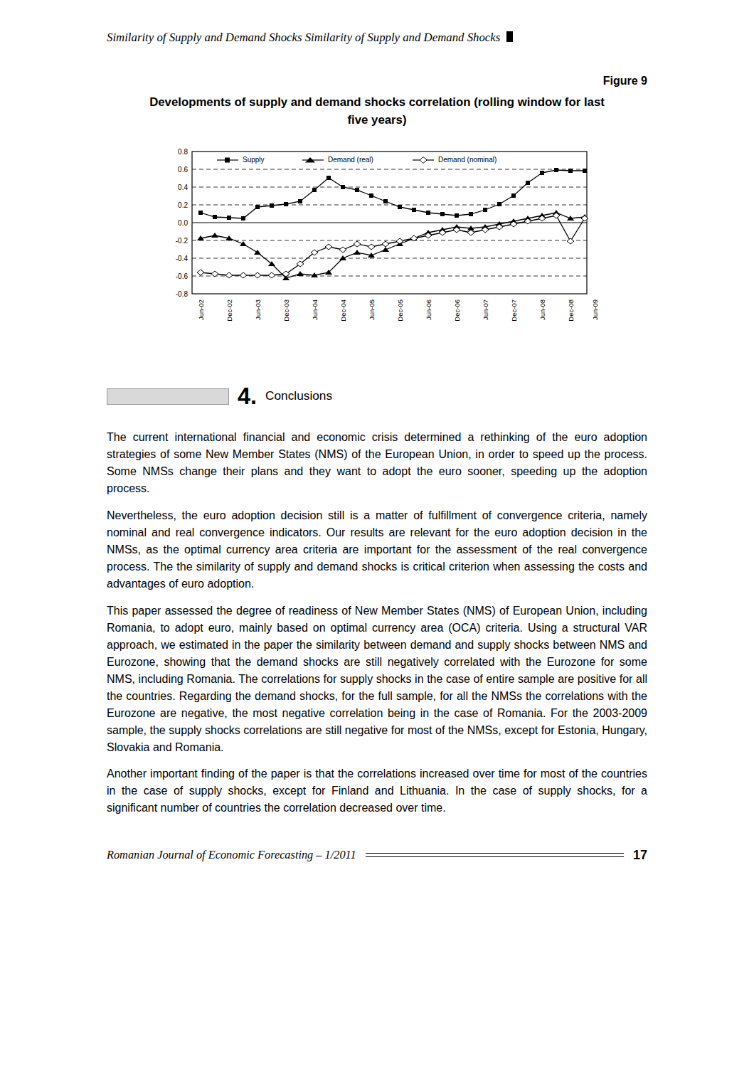Similarity of Supply and Demand Shocks Similarity of Supply and Demand Shocks
Figure 9
Developments of supply and demand shocks correlation (rolling window for last five years)
0.8 0.6 0.4 0.2 0.0 -0.2 -0.4 -0.6 -0.8 Supply Demand (real) Demand (nominal) Jun-02 Dec-02 Jun-03 Dec-03 Jun-04 Dec-04 Jun-05 Dec-05 Jun-06 Dec-06 Jun-07 Dec-07 Jun-08 Dec-08 Jun-09
4. Conclusions
The current international financial and economic crisis determined a rethinking of the euro adoption strategies of some New Member States (NMS) of the European Union, in order to speed up the process. Some NMSs change their plans and they want to adopt the euro sooner, speeding up the adoption process.
Nevertheless, the euro adoption decision still is a matter of fulfillment of convergence criteria, namely nominal and real convergence indicators. Our results are relevant for the euro adoption decision in the NMSs, as the optimal currency area criteria are important for the assessment of the real convergence process. The the similarity of supply and demand shocks is critical criterion when assessing the costs and advantages of euro adoption.
This paper assessed the degree of readiness of New Member States (NMS) of European Union, including Romania, to adopt euro, mainly based on optimal currency area (OCA) criteria. Using a structural VAR approach, we estimated in the paper the similarity between demand and supply shocks between NMS and Eurozone, showing that the demand shocks are still negatively correlated with the Eurozone for some NMS, including Romania. The correlations for supply shocks in the case of entire sample are positive for all the countries. Regarding the demand shocks, for the full sample, for all the NMSs the correlations with the Eurozone are negative, the most negative correlation being in the case of Romania. For the 2003-2009 sample, the supply shocks correlations are still negative for most of the NMSs, except for Estonia, Hungary, Slovakia and Romania.
Another important finding of the paper is that the correlations increased over time for most of the countries in the case of supply shocks, except for Finland and Lithuania. In the case of supply shocks, for a significant number of countries the correlation decreased over time.
Romanian Journal of Economic Forecasting – 1/2011 17